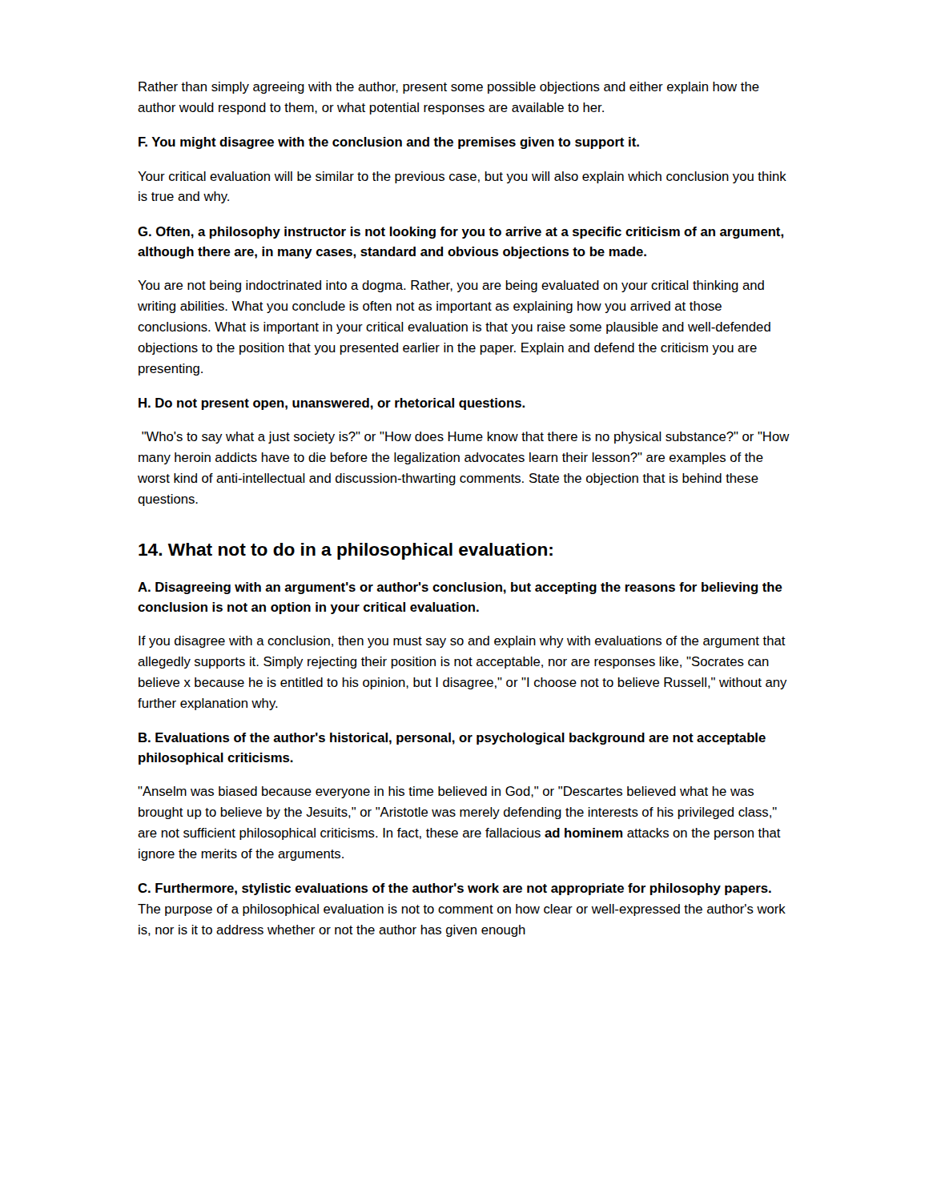Rather than simply agreeing with the author, present some possible objections and either explain how the author would respond to them, or what potential responses are available to her.
F. You might disagree with the conclusion and the premises given to support it.
Your critical evaluation will be similar to the previous case, but you will also explain which conclusion you think is true and why.
G. Often, a philosophy instructor is not looking for you to arrive at a specific criticism of an argument, although there are, in many cases, standard and obvious objections to be made.
You are not being indoctrinated into a dogma. Rather, you are being evaluated on your critical thinking and writing abilities. What you conclude is often not as important as explaining how you arrived at those conclusions. What is important in your critical evaluation is that you raise some plausible and well-defended objections to the position that you presented earlier in the paper. Explain and defend the criticism you are presenting.
H. Do not present open, unanswered, or rhetorical questions.
"Who's to say what a just society is?" or "How does Hume know that there is no physical substance?" or "How many heroin addicts have to die before the legalization advocates learn their lesson?" are examples of the worst kind of anti-intellectual and discussion-thwarting comments. State the objection that is behind these questions.
14. What not to do in a philosophical evaluation:
A. Disagreeing with an argument's or author's conclusion, but accepting the reasons for believing the conclusion is not an option in your critical evaluation.
If you disagree with a conclusion, then you must say so and explain why with evaluations of the argument that allegedly supports it. Simply rejecting their position is not acceptable, nor are responses like, "Socrates can believe x because he is entitled to his opinion, but I disagree," or "I choose not to believe Russell," without any further explanation why.
B. Evaluations of the author's historical, personal, or psychological background are not acceptable philosophical criticisms.
"Anselm was biased because everyone in his time believed in God," or "Descartes believed what he was brought up to believe by the Jesuits," or "Aristotle was merely defending the interests of his privileged class," are not sufficient philosophical criticisms. In fact, these are fallacious ad hominem attacks on the person that ignore the merits of the arguments.
C. Furthermore, stylistic evaluations of the author's work are not appropriate for philosophy papers. The purpose of a philosophical evaluation is not to comment on how clear or well-expressed the author's work is, nor is it to address whether or not the author has given enough